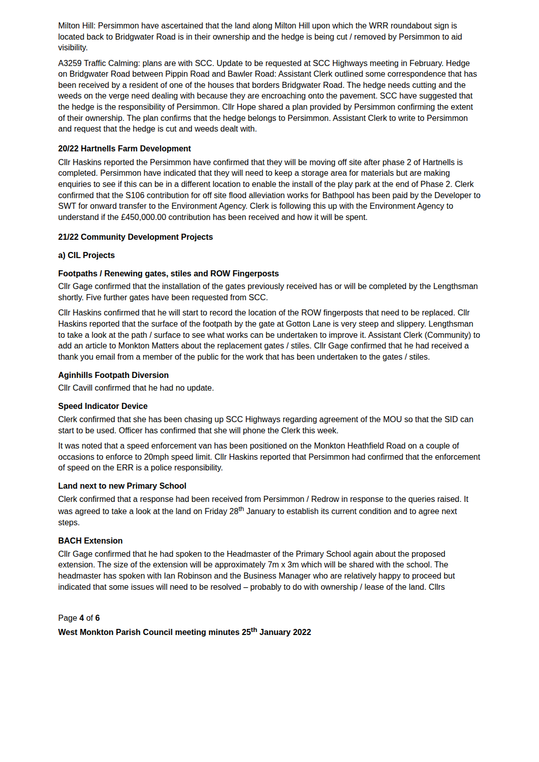Milton Hill: Persimmon have ascertained that the land along Milton Hill upon which the WRR roundabout sign is located back to Bridgwater Road is in their ownership and the hedge is being cut / removed by Persimmon to aid visibility.
A3259 Traffic Calming: plans are with SCC. Update to be requested at SCC Highways meeting in February. Hedge on Bridgwater Road between Pippin Road and Bawler Road: Assistant Clerk outlined some correspondence that has been received by a resident of one of the houses that borders Bridgwater Road. The hedge needs cutting and the weeds on the verge need dealing with because they are encroaching onto the pavement. SCC have suggested that the hedge is the responsibility of Persimmon. Cllr Hope shared a plan provided by Persimmon confirming the extent of their ownership. The plan confirms that the hedge belongs to Persimmon. Assistant Clerk to write to Persimmon and request that the hedge is cut and weeds dealt with.
20/22 Hartnells Farm Development
Cllr Haskins reported the Persimmon have confirmed that they will be moving off site after phase 2 of Hartnells is completed. Persimmon have indicated that they will need to keep a storage area for materials but are making enquiries to see if this can be in a different location to enable the install of the play park at the end of Phase 2. Clerk confirmed that the S106 contribution for off site flood alleviation works for Bathpool has been paid by the Developer to SWT for onward transfer to the Environment Agency. Clerk is following this up with the Environment Agency to understand if the £450,000.00 contribution has been received and how it will be spent.
21/22 Community Development Projects
a) CIL Projects
Footpaths / Renewing gates, stiles and ROW Fingerposts
Cllr Gage confirmed that the installation of the gates previously received has or will be completed by the Lengthsman shortly. Five further gates have been requested from SCC.
Cllr Haskins confirmed that he will start to record the location of the ROW fingerposts that need to be replaced. Cllr Haskins reported that the surface of the footpath by the gate at Gotton Lane is very steep and slippery. Lengthsman to take a look at the path / surface to see what works can be undertaken to improve it. Assistant Clerk (Community) to add an article to Monkton Matters about the replacement gates / stiles. Cllr Gage confirmed that he had received a thank you email from a member of the public for the work that has been undertaken to the gates / stiles.
Aginhills Footpath Diversion
Cllr Cavill confirmed that he had no update.
Speed Indicator Device
Clerk confirmed that she has been chasing up SCC Highways regarding agreement of the MOU so that the SID can start to be used. Officer has confirmed that she will phone the Clerk this week.
It was noted that a speed enforcement van has been positioned on the Monkton Heathfield Road on a couple of occasions to enforce to 20mph speed limit. Cllr Haskins reported that Persimmon had confirmed that the enforcement of speed on the ERR is a police responsibility.
Land next to new Primary School
Clerk confirmed that a response had been received from Persimmon / Redrow in response to the queries raised. It was agreed to take a look at the land on Friday 28th January to establish its current condition and to agree next steps.
BACH Extension
Cllr Gage confirmed that he had spoken to the Headmaster of the Primary School again about the proposed extension. The size of the extension will be approximately 7m x 3m which will be shared with the school. The headmaster has spoken with Ian Robinson and the Business Manager who are relatively happy to proceed but indicated that some issues will need to be resolved – probably to do with ownership / lease of the land. Cllrs
Page 4 of 6
West Monkton Parish Council meeting minutes 25th January 2022